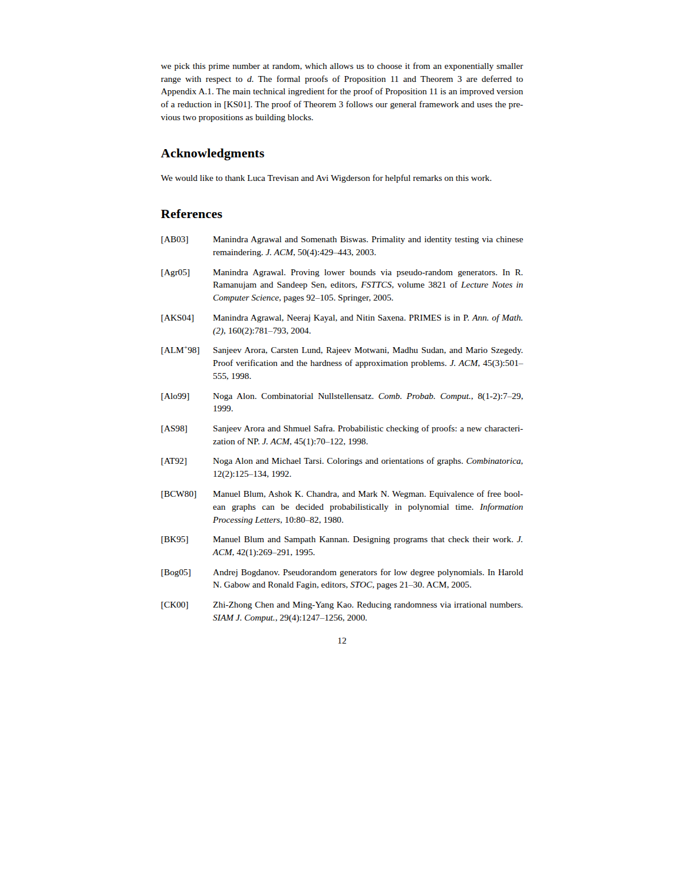we pick this prime number at random, which allows us to choose it from an exponentially smaller range with respect to d. The formal proofs of Proposition 11 and Theorem 3 are deferred to Appendix A.1. The main technical ingredient for the proof of Proposition 11 is an improved version of a reduction in [KS01]. The proof of Theorem 3 follows our general framework and uses the previous two propositions as building blocks.
Acknowledgments
We would like to thank Luca Trevisan and Avi Wigderson for helpful remarks on this work.
References
[AB03]
Manindra Agrawal and Somenath Biswas. Primality and identity testing via chinese remaindering. J. ACM, 50(4):429–443, 2003.
[Agr05]
Manindra Agrawal. Proving lower bounds via pseudo-random generators. In R. Ramanujam and Sandeep Sen, editors, FSTTCS, volume 3821 of Lecture Notes in Computer Science, pages 92–105. Springer, 2005.
[AKS04]
Manindra Agrawal, Neeraj Kayal, and Nitin Saxena. PRIMES is in P. Ann. of Math. (2), 160(2):781–793, 2004.
[ALM+98]
Sanjeev Arora, Carsten Lund, Rajeev Motwani, Madhu Sudan, and Mario Szegedy. Proof verification and the hardness of approximation problems. J. ACM, 45(3):501–555, 1998.
[Alo99]
Noga Alon. Combinatorial Nullstellensatz. Comb. Probab. Comput., 8(1-2):7–29, 1999.
[AS98]
Sanjeev Arora and Shmuel Safra. Probabilistic checking of proofs: a new characterization of NP. J. ACM, 45(1):70–122, 1998.
[AT92]
Noga Alon and Michael Tarsi. Colorings and orientations of graphs. Combinatorica, 12(2):125–134, 1992.
[BCW80]
Manuel Blum, Ashok K. Chandra, and Mark N. Wegman. Equivalence of free boolean graphs can be decided probabilistically in polynomial time. Information Processing Letters, 10:80–82, 1980.
[BK95]
Manuel Blum and Sampath Kannan. Designing programs that check their work. J. ACM, 42(1):269–291, 1995.
[Bog05]
Andrej Bogdanov. Pseudorandom generators for low degree polynomials. In Harold N. Gabow and Ronald Fagin, editors, STOC, pages 21–30. ACM, 2005.
[CK00]
Zhi-Zhong Chen and Ming-Yang Kao. Reducing randomness via irrational numbers. SIAM J. Comput., 29(4):1247–1256, 2000.
12